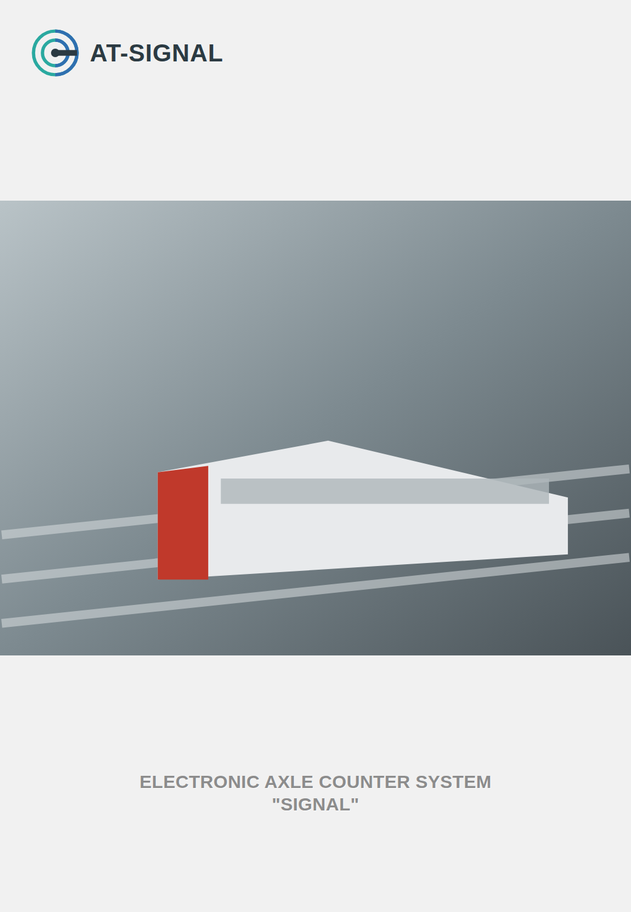AT-SIGNAL
Electronic Axle Counter System "Signal"